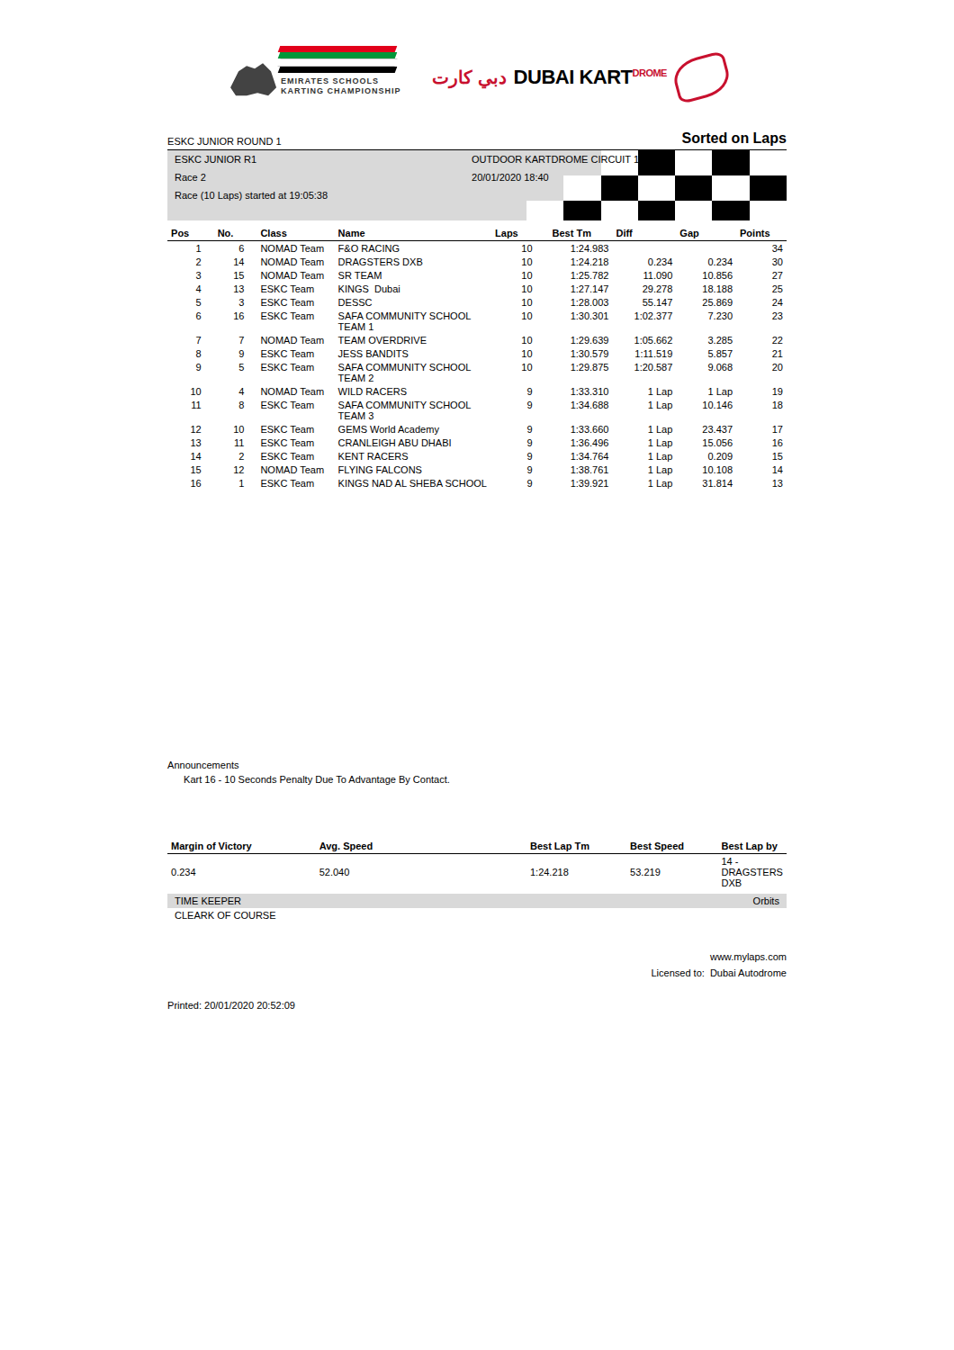EMIRATES SCHOOLS
KARTING CHAMPIONSHIP
دبي كارت
DUBAI KART DROME
ESKC JUNIOR ROUND 1
Sorted on Laps
ESKC JUNIOR R1
OUTDOOR KARTDROME CIRCUIT 1.245 km
Race 2
20/01/2020 18:40
Race (10 Laps) started at 19:05:38
| Pos | No. | Class | Name | Laps | Best Tm | Diff | Gap | Points |
| --- | --- | --- | --- | --- | --- | --- | --- | --- |
| 1 | 6 | NOMAD Team | F&O RACING | 10 | 1:24.983 | | | 34 |
| 2 | 14 | NOMAD Team | DRAGSTERS DXB | 10 | 1:24.218 | 0.234 | 0.234 | 30 |
| 3 | 15 | NOMAD Team | SR TEAM | 10 | 1:25.782 | 11.090 | 10.856 | 27 |
| 4 | 13 | ESKC Team | KINGS Dubai | 10 | 1:27.147 | 29.278 | 18.188 | 25 |
| 5 | 3 | ESKC Team | DESSC | 10 | 1:28.003 | 55.147 | 25.869 | 24 |
| 6 | 16 | ESKC Team | SAFA COMMUNITY SCHOOL TEAM 1 | 10 | 1:30.301 | 1:02.377 | 7.230 | 23 |
| 7 | 7 | NOMAD Team | TEAM OVERDRIVE | 10 | 1:29.639 | 1:05.662 | 3.285 | 22 |
| 8 | 9 | ESKC Team | JESS BANDITS | 10 | 1:30.579 | 1:11.519 | 5.857 | 21 |
| 9 | 5 | ESKC Team | SAFA COMMUNITY SCHOOL TEAM 2 | 10 | 1:29.875 | 1:20.587 | 9.068 | 20 |
| 10 | 4 | NOMAD Team | WILD RACERS | 9 | 1:33.310 | 1 Lap | 1 Lap | 19 |
| 11 | 8 | ESKC Team | SAFA COMMUNITY SCHOOL TEAM 3 | 9 | 1:34.688 | 1 Lap | 10.146 | 18 |
| 12 | 10 | ESKC Team | GEMS World Academy | 9 | 1:33.660 | 1 Lap | 23.437 | 17 |
| 13 | 11 | ESKC Team | CRANLEIGH ABU DHABI | 9 | 1:36.496 | 1 Lap | 15.056 | 16 |
| 14 | 2 | ESKC Team | KENT RACERS | 9 | 1:34.764 | 1 Lap | 0.209 | 15 |
| 15 | 12 | NOMAD Team | FLYING FALCONS | 9 | 1:38.761 | 1 Lap | 10.108 | 14 |
| 16 | 1 | ESKC Team | KINGS NAD AL SHEBA SCHOOL | 9 | 1:39.921 | 1 Lap | 31.814 | 13 |
Announcements
Kart 16 - 10 Seconds Penalty Due To Advantage By Contact.
| Margin of Victory | Avg. Speed | Best Lap Tm | Best Speed | Best Lap by |
| --- | --- | --- | --- | --- |
| 0.234 | 52.040 | 1:24.218 | 53.219 | 14 - DRAGSTERS DXB |
TIME KEEPER Orbits
CLEARK OF COURSE
www.mylaps.com
Licensed to: Dubai Autodrome
Printed: 20/01/2020 20:52:09